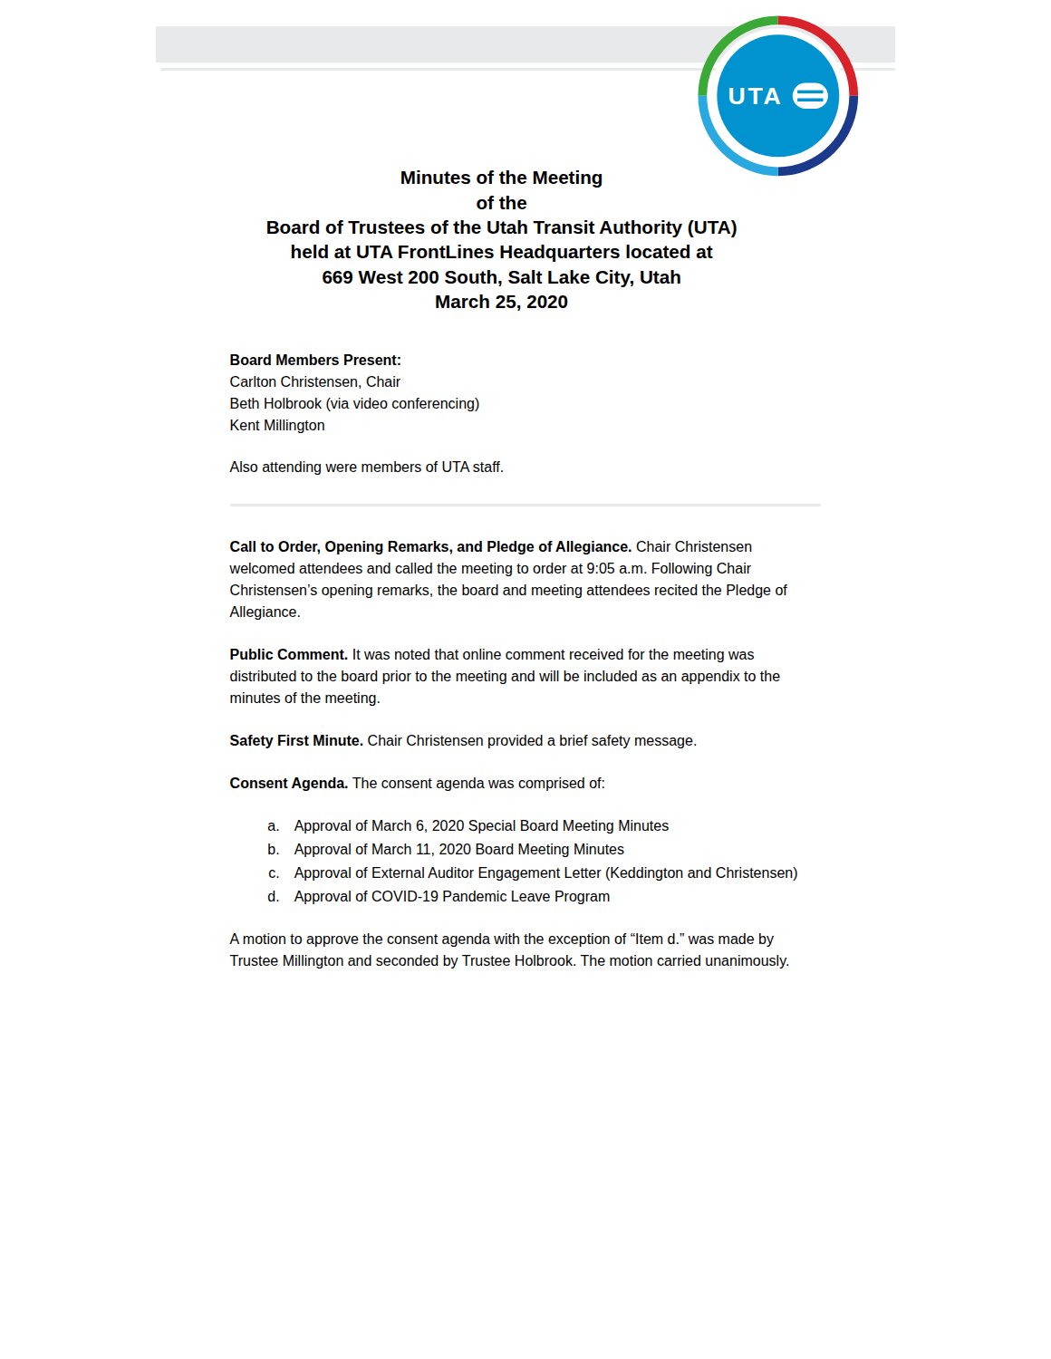UTA
Minutes of the Meeting of the Board of Trustees of the Utah Transit Authority (UTA) held at UTA FrontLines Headquarters located at 669 West 200 South, Salt Lake City, Utah March 25, 2020
Board Members Present:
Carlton Christensen, Chair
Beth Holbrook (via video conferencing)
Kent Millington
Also attending were members of UTA staff.
Call to Order, Opening Remarks, and Pledge of Allegiance. Chair Christensen welcomed attendees and called the meeting to order at 9:05 a.m. Following Chair Christensen’s opening remarks, the board and meeting attendees recited the Pledge of Allegiance.
Public Comment. It was noted that online comment received for the meeting was distributed to the board prior to the meeting and will be included as an appendix to the minutes of the meeting.
Safety First Minute. Chair Christensen provided a brief safety message.
Consent Agenda. The consent agenda was comprised of:
Approval of March 6, 2020 Special Board Meeting Minutes
Approval of March 11, 2020 Board Meeting Minutes
Approval of External Auditor Engagement Letter (Keddington and Christensen)
Approval of COVID-19 Pandemic Leave Program
A motion to approve the consent agenda with the exception of “Item d.” was made by Trustee Millington and seconded by Trustee Holbrook. The motion carried unanimously.